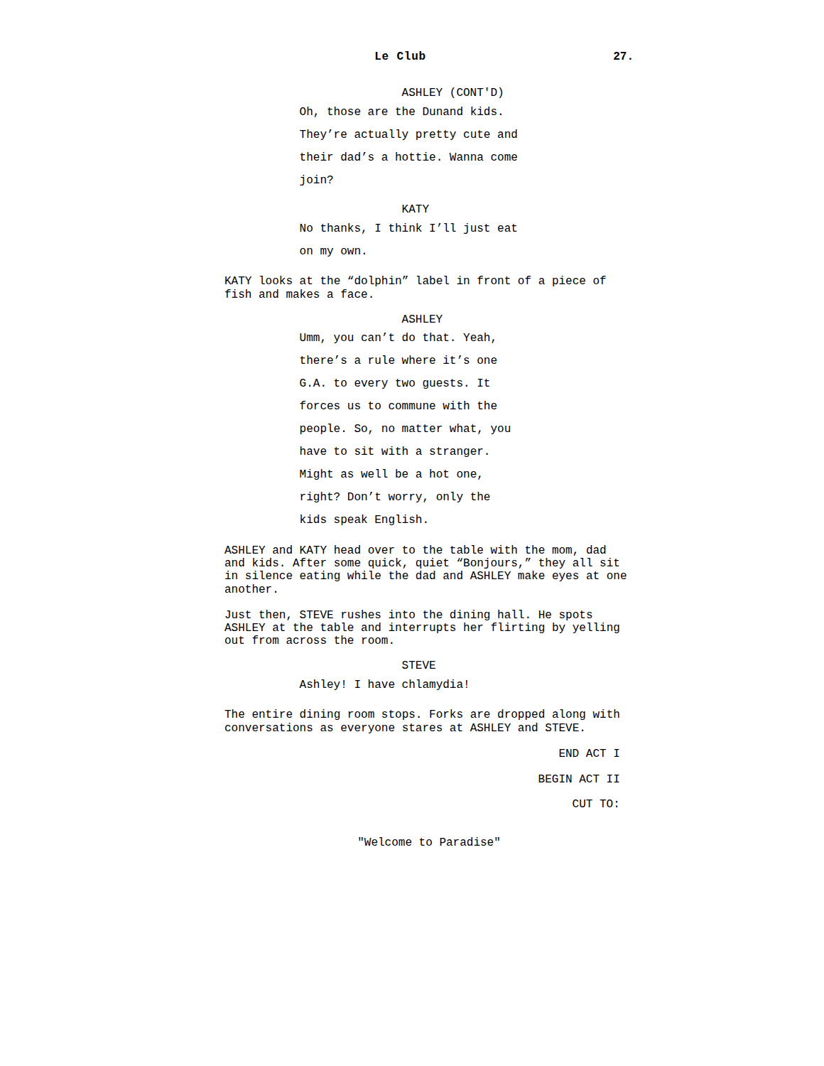Le Club 27.
ASHLEY (CONT'D)
Oh, those are the Dunand kids. They’re actually pretty cute and their dad’s a hottie. Wanna come join?
KATY
No thanks, I think I’ll just eat on my own.
KATY looks at the “dolphin” label in front of a piece of fish and makes a face.
ASHLEY
Umm, you can’t do that. Yeah, there’s a rule where it’s one G.A. to every two guests. It forces us to commune with the people. So, no matter what, you have to sit with a stranger. Might as well be a hot one, right? Don’t worry, only the kids speak English.
ASHLEY and KATY head over to the table with the mom, dad and kids. After some quick, quiet “Bonjours,” they all sit in silence eating while the dad and ASHLEY make eyes at one another.
Just then, STEVE rushes into the dining hall. He spots ASHLEY at the table and interrupts her flirting by yelling out from across the room.
STEVE
Ashley! I have chlamydia!
The entire dining room stops. Forks are dropped along with conversations as everyone stares at ASHLEY and STEVE.
END ACT I
BEGIN ACT II
CUT TO:
"Welcome to Paradise"